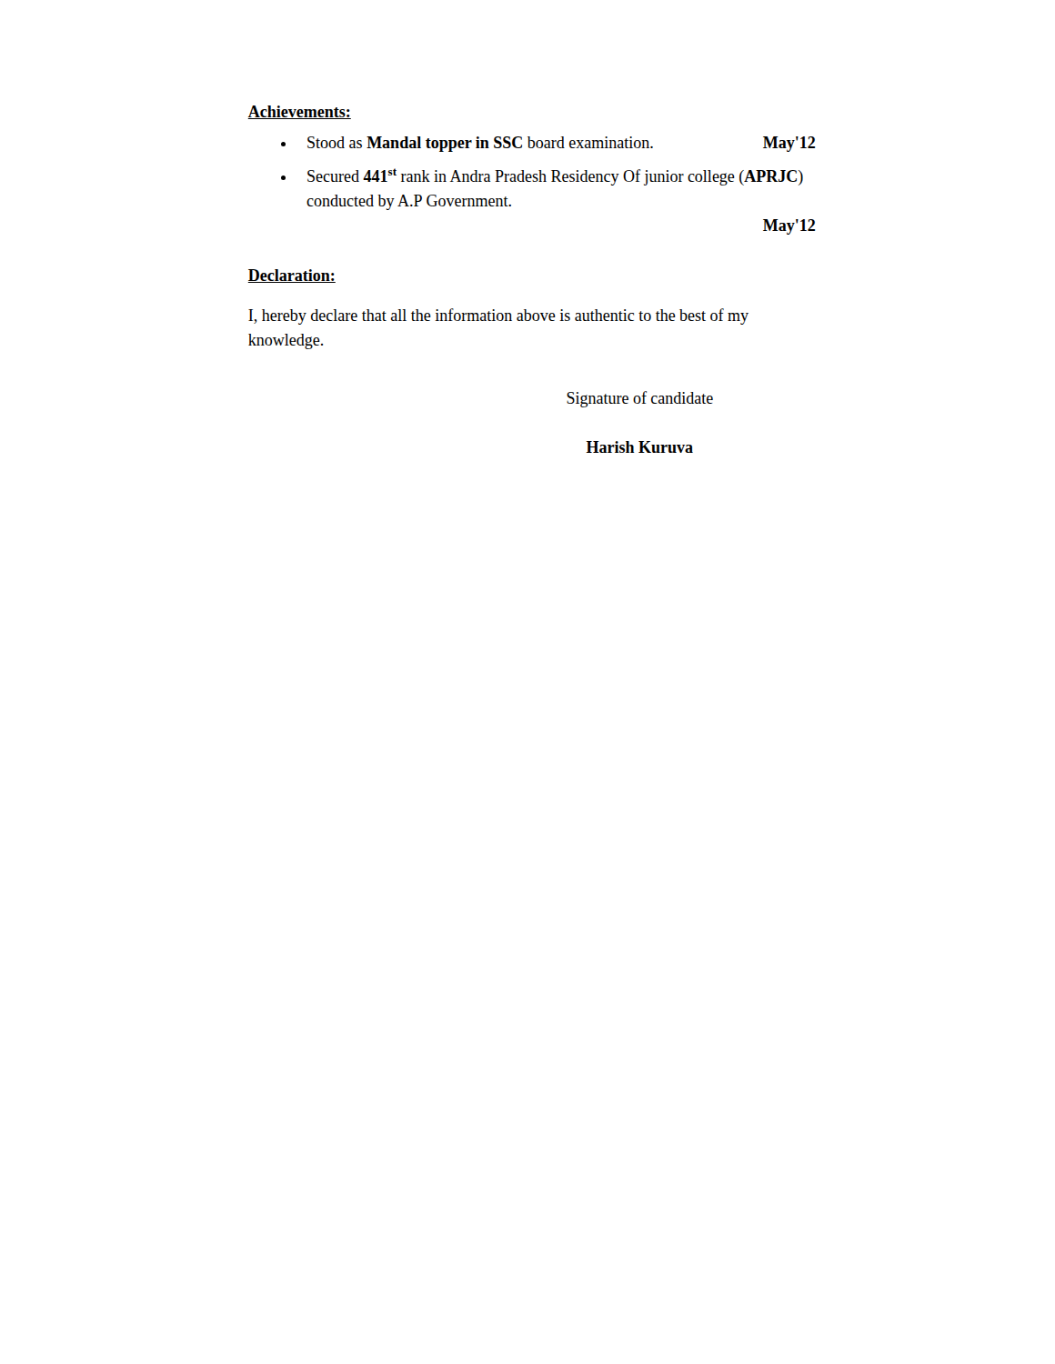Achievements:
Stood as Mandal topper in SSC board examination. May'12
Secured 441st rank in Andra Pradesh Residency Of junior college (APRJC) conducted by A.P Government.
May'12
Declaration:
I, hereby declare that all the information above is authentic to the best of my knowledge.
Signature of candidate
Harish Kuruva